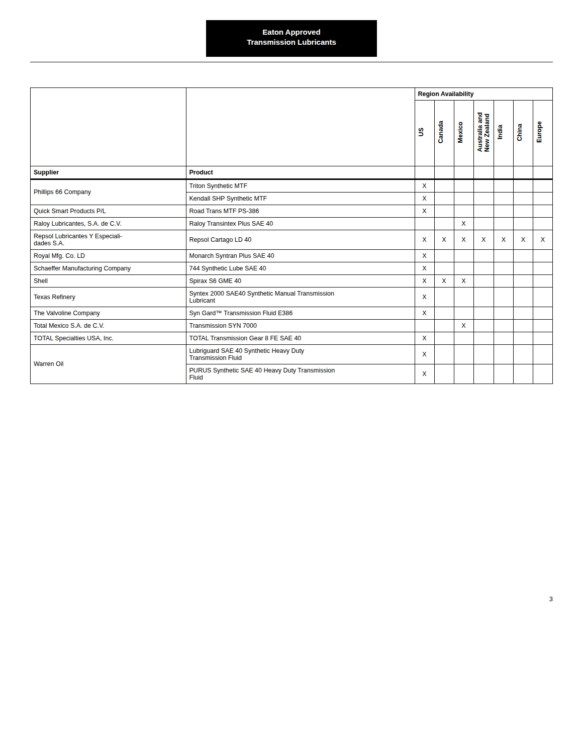Eaton Approved
Transmission Lubricants
| | | Region Availability |
| --- | --- | --- |
| US | Canada | Mexico | Australia and New Zealand | India | China | Europe |
| Supplier | Product | | | | | | | |
| Phillips 66 Company | Triton Synthetic MTF | X | | | | | | |
| Kendall SHP Synthetic MTF | X | | | | | | |
| Quick Smart Products P/L | Road Trans MTF PS-386 | X | | | | | | |
| Raloy Lubricantes, S.A. de C.V. | Raloy Transintex Plus SAE 40 | | | X | | | | |
| Repsol Lubricantes Y Especiali- dades S.A. | Repsol Cartago LD 40 | X | X | X | X | X | X | X |
| Royal Mfg. Co. LD | Monarch Syntran Plus SAE 40 | X | | | | | | |
| Schaeffer Manufacturing Company | 744 Synthetic Lube SAE 40 | X | | | | | | |
| Shell | Spirax S6 GME 40 | X | X | X | | | | |
| Texas Refinery | Syntex 2000 SAE40 Synthetic Manual Transmission Lubricant | X | | | | | | |
| The Valvoline Company | Syn Gard™ Transmission Fluid E386 | X | | | | | | |
| Total Mexico S.A. de C.V. | Transmission SYN 7000 | | | X | | | | |
| TOTAL Specialties USA, Inc. | TOTAL Transmission Gear 8 FE SAE 40 | X | | | | | | |
| Warren Oil | Lubriguard SAE 40 Synthetic Heavy Duty Transmission Fluid | X | | | | | | |
| PURUS Synthetic SAE 40 Heavy Duty Transmission Fluid | X | | | | | | |
3